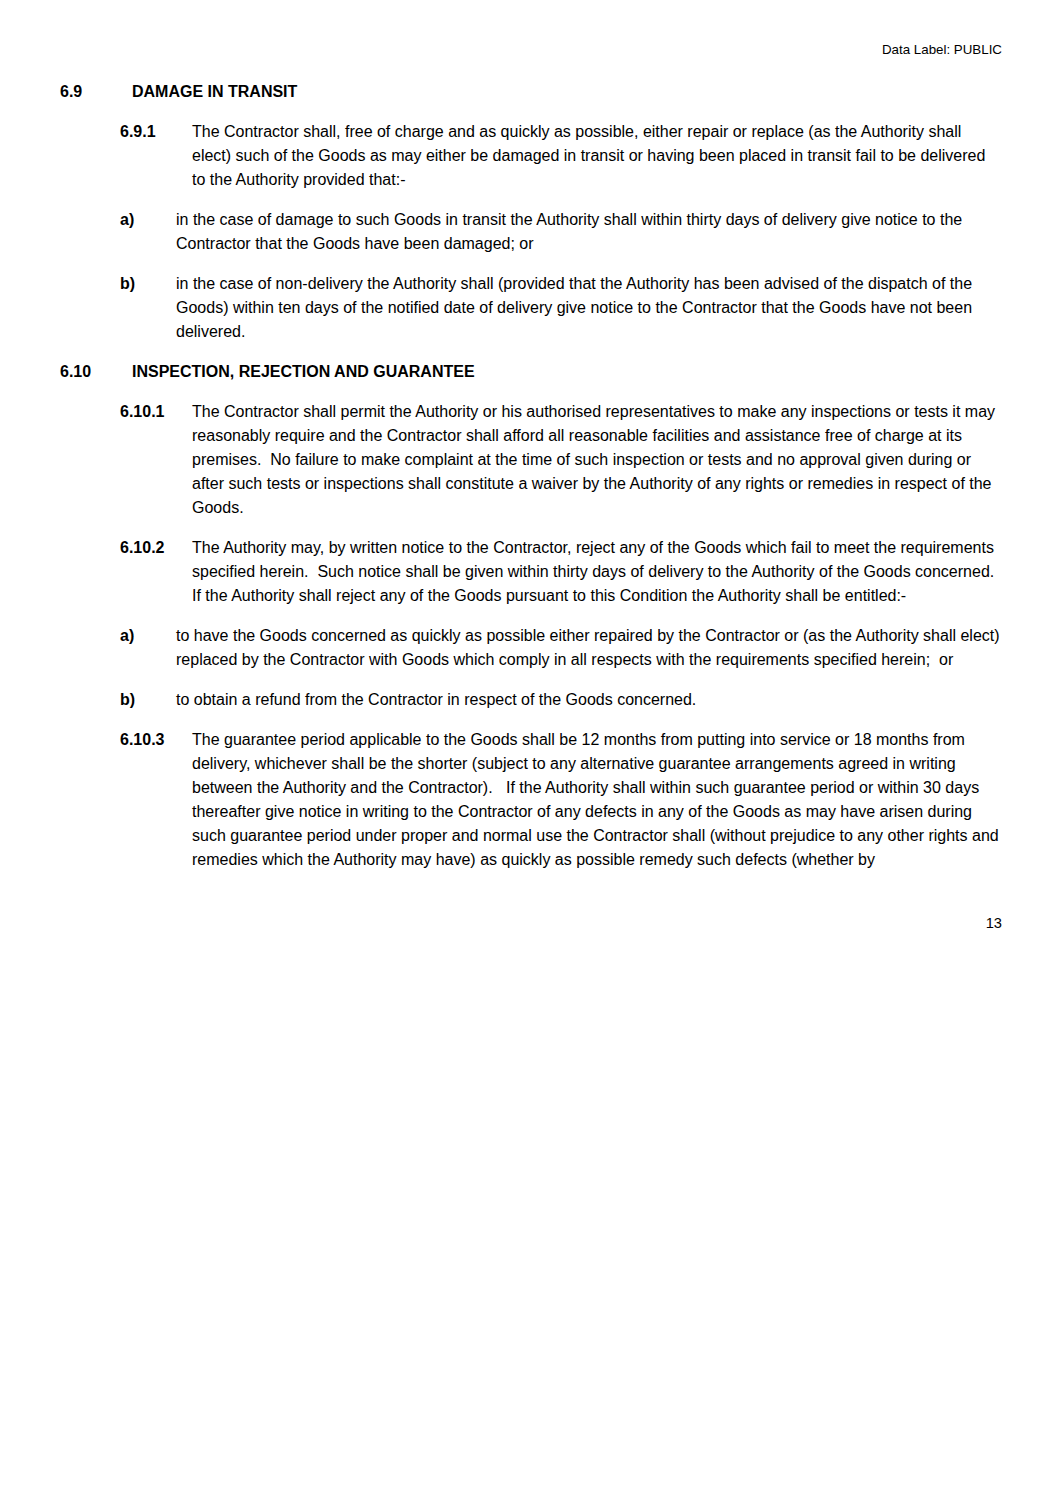Data Label: PUBLIC
6.9 DAMAGE IN TRANSIT
6.9.1 The Contractor shall, free of charge and as quickly as possible, either repair or replace (as the Authority shall elect) such of the Goods as may either be damaged in transit or having been placed in transit fail to be delivered to the Authority provided that:-
a) in the case of damage to such Goods in transit the Authority shall within thirty days of delivery give notice to the Contractor that the Goods have been damaged; or
b) in the case of non-delivery the Authority shall (provided that the Authority has been advised of the dispatch of the Goods) within ten days of the notified date of delivery give notice to the Contractor that the Goods have not been delivered.
6.10 INSPECTION, REJECTION AND GUARANTEE
6.10.1 The Contractor shall permit the Authority or his authorised representatives to make any inspections or tests it may reasonably require and the Contractor shall afford all reasonable facilities and assistance free of charge at its premises. No failure to make complaint at the time of such inspection or tests and no approval given during or after such tests or inspections shall constitute a waiver by the Authority of any rights or remedies in respect of the Goods.
6.10.2 The Authority may, by written notice to the Contractor, reject any of the Goods which fail to meet the requirements specified herein. Such notice shall be given within thirty days of delivery to the Authority of the Goods concerned. If the Authority shall reject any of the Goods pursuant to this Condition the Authority shall be entitled:-
a) to have the Goods concerned as quickly as possible either repaired by the Contractor or (as the Authority shall elect) replaced by the Contractor with Goods which comply in all respects with the requirements specified herein; or
b) to obtain a refund from the Contractor in respect of the Goods concerned.
6.10.3 The guarantee period applicable to the Goods shall be 12 months from putting into service or 18 months from delivery, whichever shall be the shorter (subject to any alternative guarantee arrangements agreed in writing between the Authority and the Contractor). If the Authority shall within such guarantee period or within 30 days thereafter give notice in writing to the Contractor of any defects in any of the Goods as may have arisen during such guarantee period under proper and normal use the Contractor shall (without prejudice to any other rights and remedies which the Authority may have) as quickly as possible remedy such defects (whether by
13